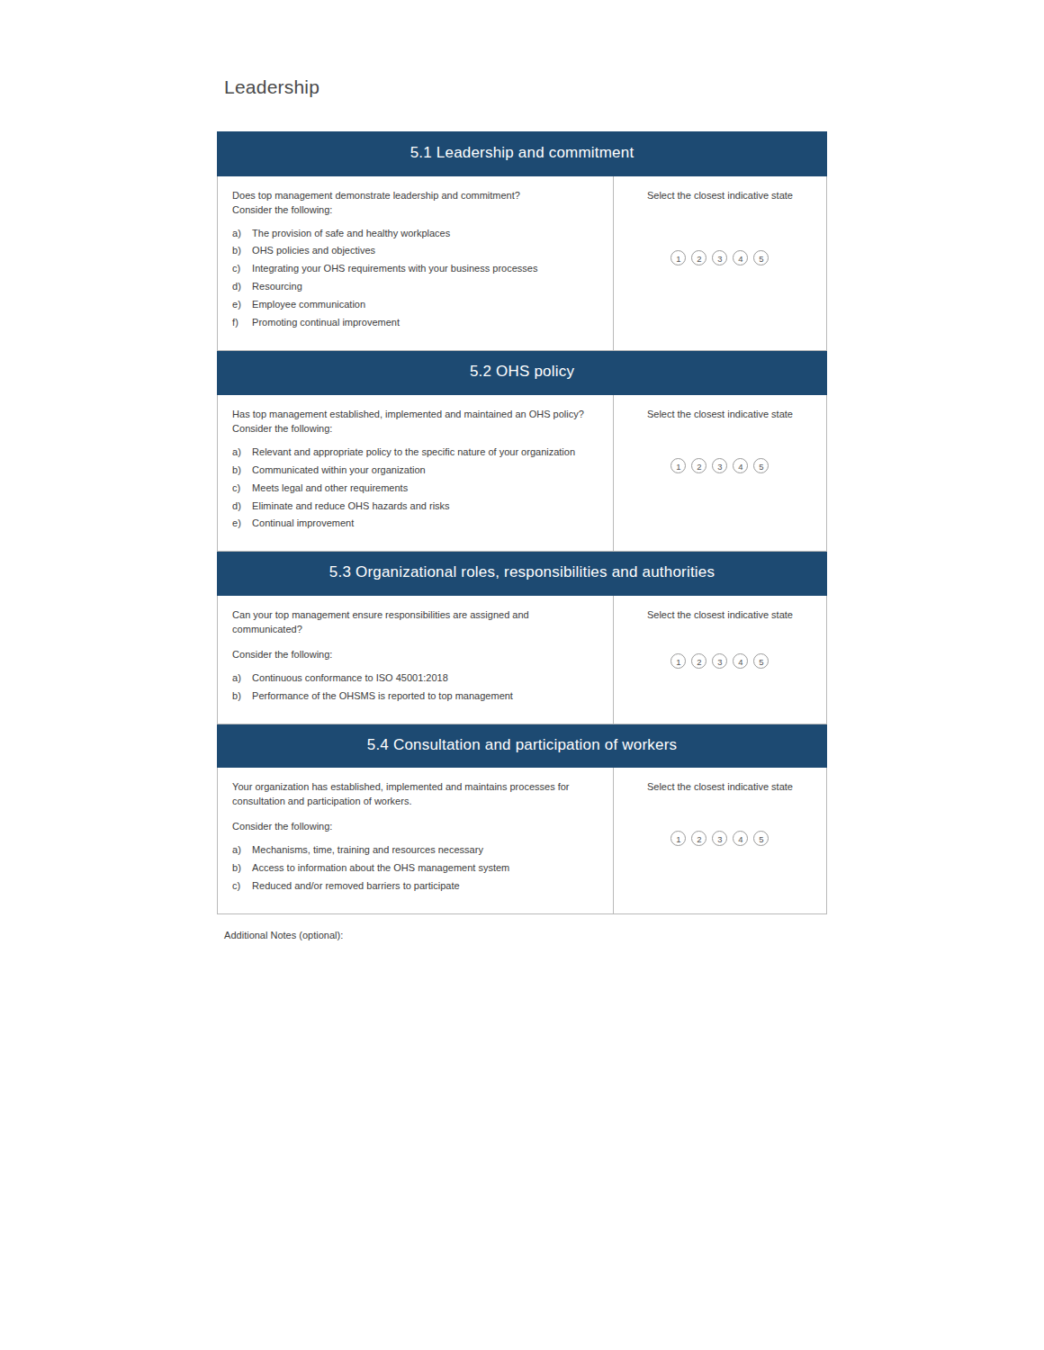Leadership
| 5.1 Leadership and commitment |
| Does top management demonstrate leadership and commitment? Consider the following: a) The provision of safe and healthy workplaces b) OHS policies and objectives c) Integrating your OHS requirements with your business processes d) Resourcing e) Employee communication f) Promoting continual improvement | Select the closest indicative state 1 2 3 4 5 |
| 5.2 OHS policy |
| Has top management established, implemented and maintained an OHS policy? Consider the following: a) Relevant and appropriate policy to the specific nature of your organization b) Communicated within your organization c) Meets legal and other requirements d) Eliminate and reduce OHS hazards and risks e) Continual improvement | Select the closest indicative state 1 2 3 4 5 |
| 5.3 Organizational roles, responsibilities and authorities |
| Can your top management ensure responsibilities are assigned and communicated? Consider the following: a) Continuous conformance to ISO 45001:2018 b) Performance of the OHSMS is reported to top management | Select the closest indicative state 1 2 3 4 5 |
| 5.4 Consultation and participation of workers |
| Your organization has established, implemented and maintains processes for consultation and participation of workers. Consider the following: a) Mechanisms, time, training and resources necessary b) Access to information about the OHS management system c) Reduced and/or removed barriers to participate | Select the closest indicative state 1 2 3 4 5 |
Additional Notes (optional):